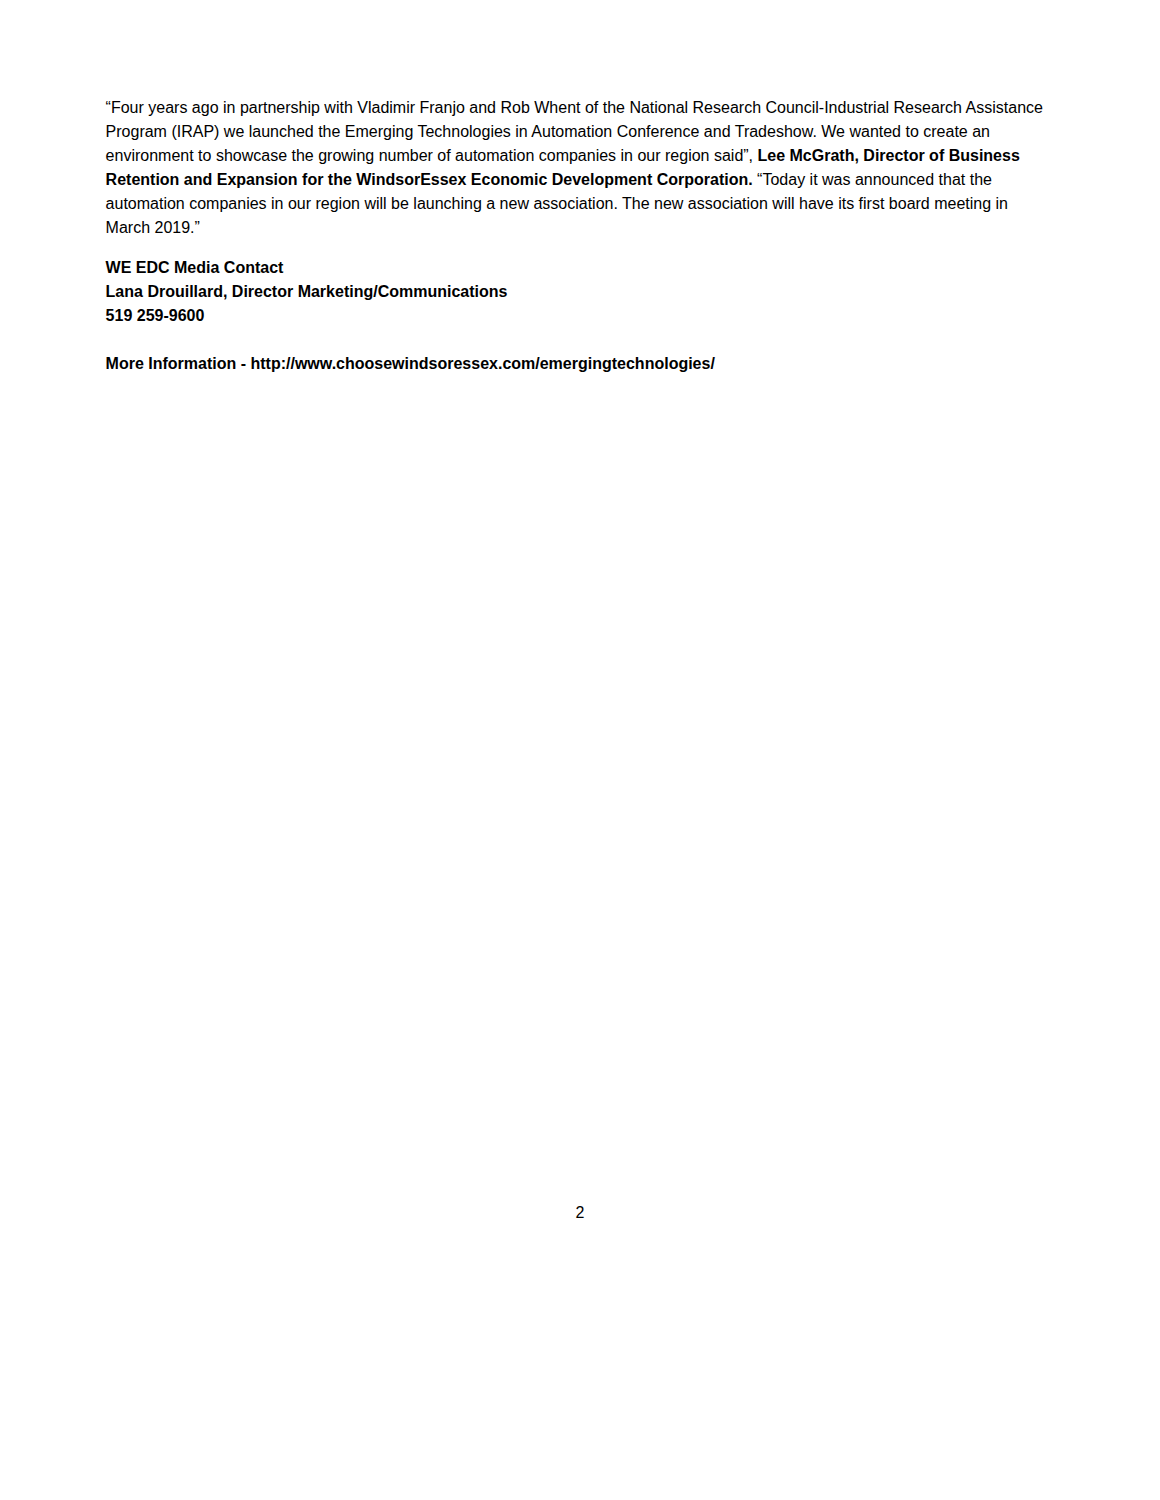“Four years ago in partnership with Vladimir Franjo and Rob Whent of the National Research Council-Industrial Research Assistance Program (IRAP) we launched the Emerging Technologies in Automation Conference and Tradeshow. We wanted to create an environment to showcase the growing number of automation companies in our region said”, Lee McGrath, Director of Business Retention and Expansion for the WindsorEssex Economic Development Corporation. “Today it was announced that the automation companies in our region will be launching a new association. The new association will have its first board meeting in March 2019.”
WE EDC Media Contact
Lana Drouillard, Director Marketing/Communications
519 259-9600
More Information - http://www.choosewindsoressex.com/emergingtechnologies/
2